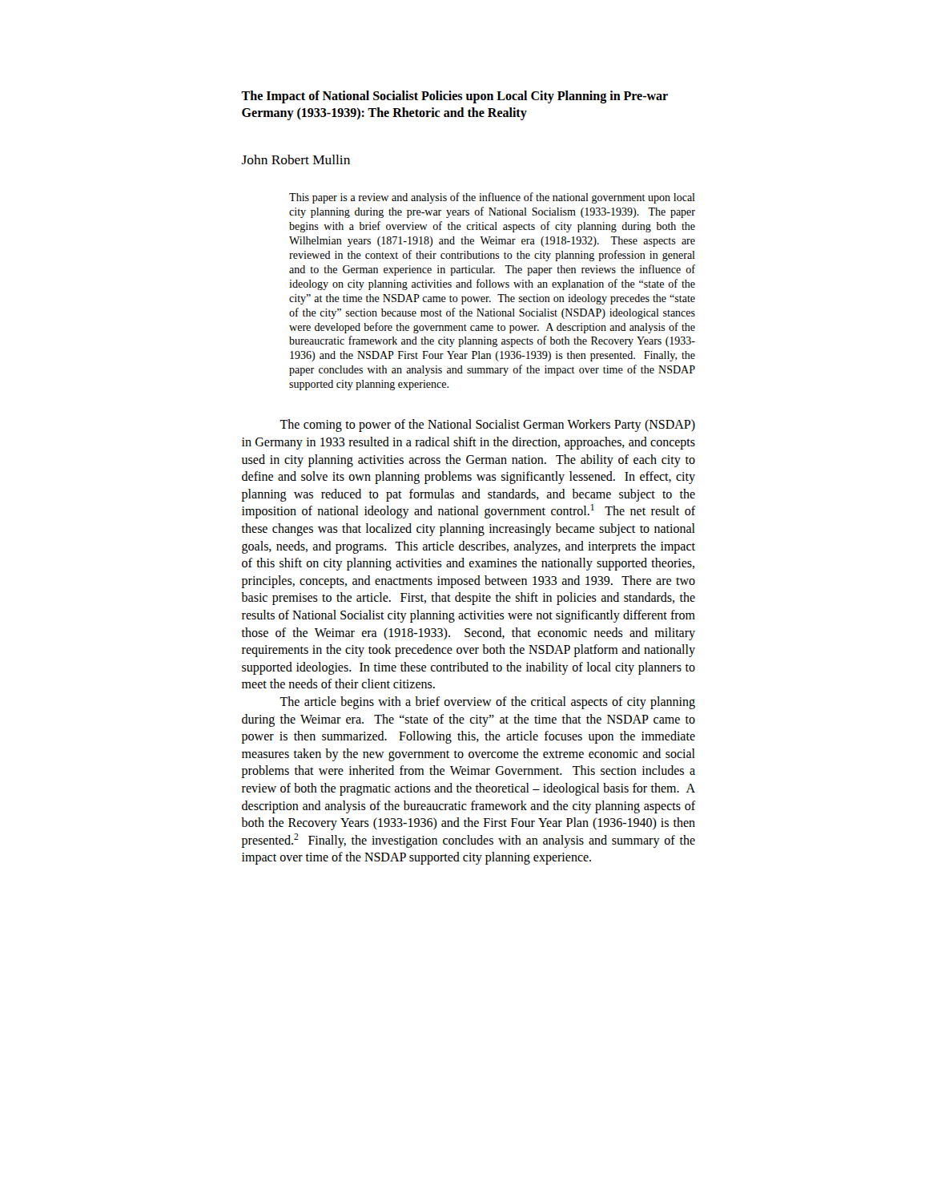The Impact of National Socialist Policies upon Local City Planning in Pre-war Germany (1933-1939): The Rhetoric and the Reality
John Robert Mullin
This paper is a review and analysis of the influence of the national government upon local city planning during the pre-war years of National Socialism (1933-1939). The paper begins with a brief overview of the critical aspects of city planning during both the Wilhelmian years (1871-1918) and the Weimar era (1918-1932). These aspects are reviewed in the context of their contributions to the city planning profession in general and to the German experience in particular. The paper then reviews the influence of ideology on city planning activities and follows with an explanation of the “state of the city” at the time the NSDAP came to power. The section on ideology precedes the “state of the city” section because most of the National Socialist (NSDAP) ideological stances were developed before the government came to power. A description and analysis of the bureaucratic framework and the city planning aspects of both the Recovery Years (1933-1936) and the NSDAP First Four Year Plan (1936-1939) is then presented. Finally, the paper concludes with an analysis and summary of the impact over time of the NSDAP supported city planning experience.
The coming to power of the National Socialist German Workers Party (NSDAP) in Germany in 1933 resulted in a radical shift in the direction, approaches, and concepts used in city planning activities across the German nation. The ability of each city to define and solve its own planning problems was significantly lessened. In effect, city planning was reduced to pat formulas and standards, and became subject to the imposition of national ideology and national government control.1 The net result of these changes was that localized city planning increasingly became subject to national goals, needs, and programs. This article describes, analyzes, and interprets the impact of this shift on city planning activities and examines the nationally supported theories, principles, concepts, and enactments imposed between 1933 and 1939. There are two basic premises to the article. First, that despite the shift in policies and standards, the results of National Socialist city planning activities were not significantly different from those of the Weimar era (1918-1933). Second, that economic needs and military requirements in the city took precedence over both the NSDAP platform and nationally supported ideologies. In time these contributed to the inability of local city planners to meet the needs of their client citizens.
The article begins with a brief overview of the critical aspects of city planning during the Weimar era. The “state of the city” at the time that the NSDAP came to power is then summarized. Following this, the article focuses upon the immediate measures taken by the new government to overcome the extreme economic and social problems that were inherited from the Weimar Government. This section includes a review of both the pragmatic actions and the theoretical – ideological basis for them. A description and analysis of the bureaucratic framework and the city planning aspects of both the Recovery Years (1933-1936) and the First Four Year Plan (1936-1940) is then presented.2 Finally, the investigation concludes with an analysis and summary of the impact over time of the NSDAP supported city planning experience.